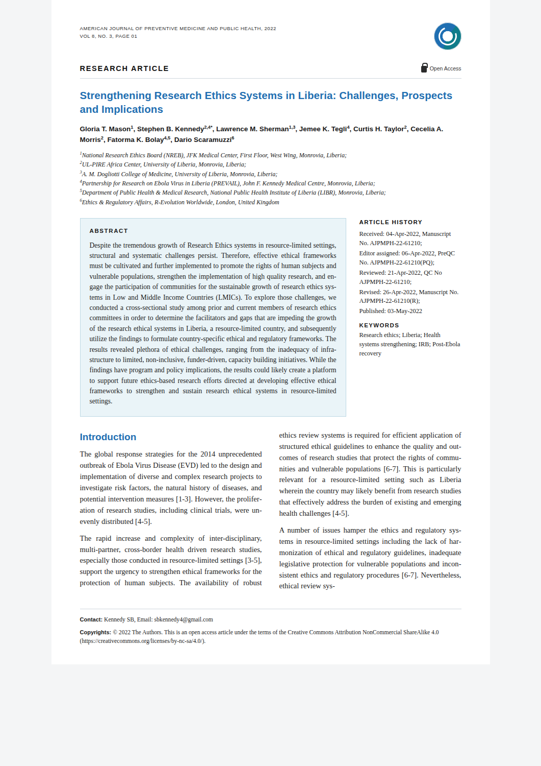American Journal of Preventive Medicine and Public Health, 2022
Vol 8, No. 3, Page 01
Research Article
Open Access
Strengthening Research Ethics Systems in Liberia: Challenges, Prospects and Implications
Gloria T. Mason1, Stephen B. Kennedy2,4*, Lawrence M. Sherman1,3, Jemee K. Tegli4, Curtis H. Taylor2, Cecelia A. Morris2, Fatorma K. Bolay4,5, Dario Scaramuzzi6
1National Research Ethics Board (NREB), JFK Medical Center, First Floor, West Wing, Monrovia, Liberia;
2UL-PIRE Africa Center, University of Liberia, Monrovia, Liberia;
3A. M. Dogliotti College of Medicine, University of Liberia, Monrovia, Liberia;
4Partnership for Research on Ebola Virus in Liberia (PREVAIL), John F. Kennedy Medical Centre, Monrovia, Liberia;
5Department of Public Health & Medical Research, National Public Health Institute of Liberia (LIBR), Monrovia, Liberia;
6Ethics & Regulatory Affairs, R-Evolution Worldwide, London, United Kingdom
Abstract
Despite the tremendous growth of Research Ethics systems in resource-limited settings, structural and systematic challenges persist. Therefore, effective ethical frameworks must be cultivated and further implemented to promote the rights of human subjects and vulnerable populations, strengthen the implementation of high quality research, and engage the participation of communities for the sustainable growth of research ethics systems in Low and Middle Income Countries (LMICs). To explore those challenges, we conducted a cross-sectional study among prior and current members of research ethics committees in order to determine the facilitators and gaps that are impeding the growth of the research ethical systems in Liberia, a resource-limited country, and subsequently utilize the findings to formulate country-specific ethical and regulatory frameworks. The results revealed plethora of ethical challenges, ranging from the inadequacy of infrastructure to limited, non-inclusive, funder-driven, capacity building initiatives. While the findings have program and policy implications, the results could likely create a platform to support future ethics-based research efforts directed at developing effective ethical frameworks to strengthen and sustain research ethical systems in resource-limited settings.
Article History
Received: 04-Apr-2022, Manuscript No. AJPMPH-22-61210;
Editor assigned: 06-Apr-2022, PreQC No. AJPMPH-22-61210(PQ);
Reviewed: 21-Apr-2022, QC No AJPMPH-22-61210;
Revised: 26-Apr-2022, Manuscript No. AJPMPH-22-61210(R);
Published: 03-May-2022
Keywords
Research ethics; Liberia; Health systems strengthening; IRB; Post-Ebola recovery
Introduction
The global response strategies for the 2014 unprecedented outbreak of Ebola Virus Disease (EVD) led to the design and implementation of diverse and complex research projects to investigate risk factors, the natural history of diseases, and potential intervention measures [1-3]. However, the proliferation of research studies, including clinical trials, were unevenly distributed [4-5].
The rapid increase and complexity of inter-disciplinary, multi-partner, cross-border health driven research studies, especially those conducted in resource-limited settings [3-5], support the urgency to strengthen ethical frameworks for the protection of human subjects. The availability of robust ethics review systems is required for efficient application of structured ethical guidelines to enhance the quality and outcomes of research studies that protect the rights of communities and vulnerable populations [6-7]. This is particularly relevant for a resource-limited setting such as Liberia wherein the country may likely benefit from research studies that effectively address the burden of existing and emerging health challenges [4-5].
A number of issues hamper the ethics and regulatory systems in resource-limited settings including the lack of harmonization of ethical and regulatory guidelines, inadequate legislative protection for vulnerable populations and inconsistent ethics and regulatory procedures [6-7]. Nevertheless, ethical review sys-
Contact: Kennedy SB, Email: sbkennedy4@gmail.com
Copyrights: © 2022 The Authors. This is an open access article under the terms of the Creative Commons Attribution NonCommercial ShareAlike 4.0 (https://creativecommons.org/licenses/by-nc-sa/4.0/).